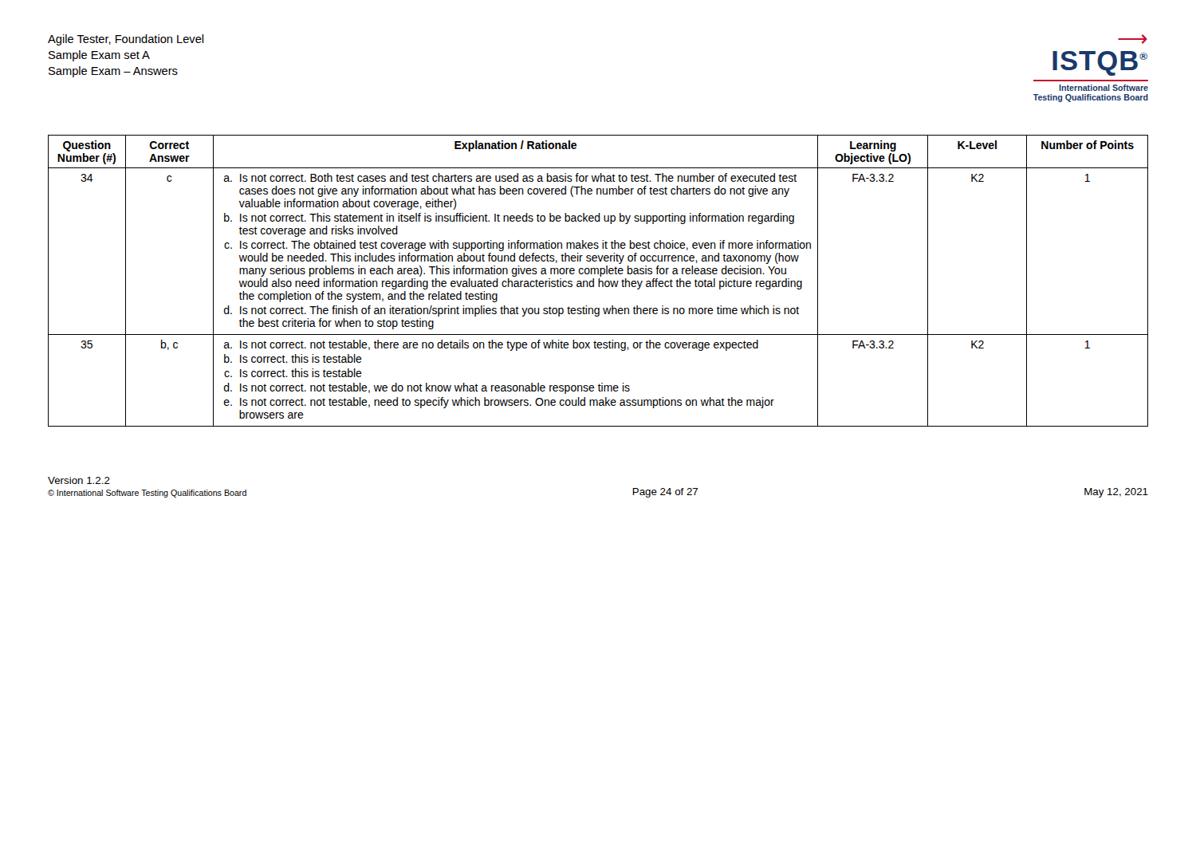Agile Tester, Foundation Level
Sample Exam set A
Sample Exam – Answers
⟶
ISTQB®
International Software
Testing Qualifications Board
| Question Number (#) | Correct Answer | Explanation / Rationale | Learning Objective (LO) | K-Level | Number of Points |
| --- | --- | --- | --- | --- | --- |
| 34 | c | Is not correct. Both test cases and test charters are used as a basis for what to test. The number of executed test cases does not give any information about what has been covered (The number of test charters do not give any valuable information about coverage, either) Is not correct. This statement in itself is insufficient. It needs to be backed up by supporting information regarding test coverage and risks involved Is correct. The obtained test coverage with supporting information makes it the best choice, even if more information would be needed. This includes information about found defects, their severity of occurrence, and taxonomy (how many serious problems in each area). This information gives a more complete basis for a release decision. You would also need information regarding the evaluated characteristics and how they affect the total picture regarding the completion of the system, and the related testing Is not correct. The finish of an iteration/sprint implies that you stop testing when there is no more time which is not the best criteria for when to stop testing | FA-3.3.2 | K2 | 1 |
| 35 | b, c | Is not correct. not testable, there are no details on the type of white box testing, or the coverage expected Is correct. this is testable Is correct. this is testable Is not correct. not testable, we do not know what a reasonable response time is Is not correct. not testable, need to specify which browsers. One could make assumptions on what the major browsers are | FA-3.3.2 | K2 | 1 |
Version 1.2.2
© International Software Testing Qualifications Board
Page 24 of 27
May 12, 2021